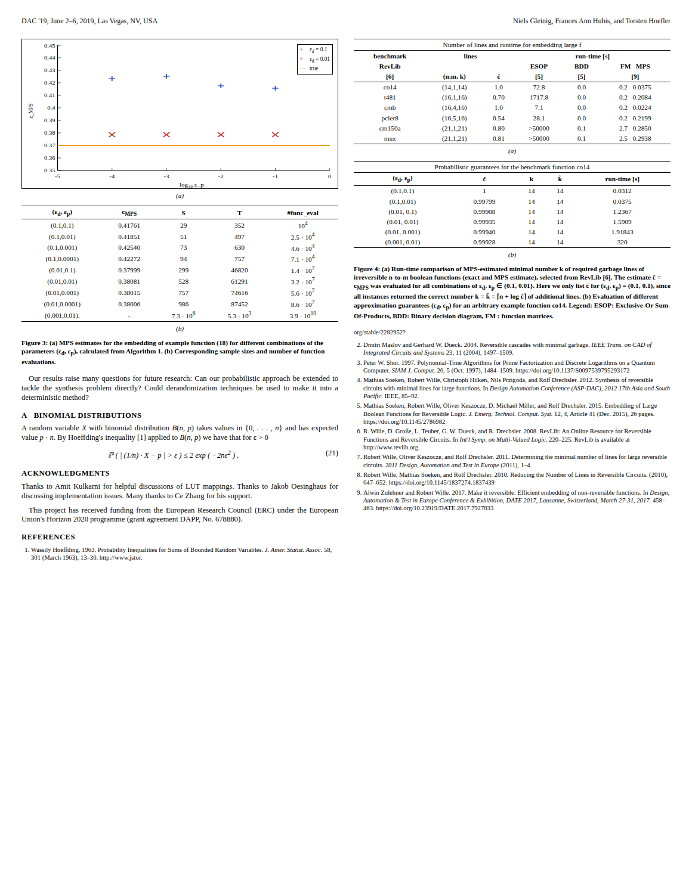DAC '19, June 2–6, 2019, Las Vegas, NV, USA
Niels Gleinig, Frances Ann Hubis, and Torsten Hoefler
0.35 0.36 0.37 0.38 0.39 0.4 0.41 0.42 0.43 0.44 0.45 -5 -4 -3 -2 -1 0 log₁₀ ε_p c_MPS
+ εd = 0.1
× εd = 0.01
— true
(a)
| (ε d , ε p ) | c MPS | S | T | #func_eval |
| --- | --- | --- | --- | --- |
| (0.1,0.1) | 0.41761 | 29 | 352 | 10 4 |
| (0.1,0.01) | 0.41851 | 51 | 497 | 2.5 · 10 4 |
| (0.1,0.001) | 0.42540 | 73 | 630 | 4.6 · 10 4 |
| (0.1,0.0001) | 0.42272 | 94 | 757 | 7.1 · 10 4 |
| (0.01,0.1) | 0.37999 | 299 | 46820 | 1.4 · 10 7 |
| (0.01,0.01) | 0.38081 | 528 | 61291 | 3.2 · 10 7 |
| (0.01,0.001) | 0.38015 | 757 | 74616 | 5.6 · 10 7 |
| (0.01,0.0001) | 0.38006 | 986 | 87452 | 8.6 · 10 7 |
| (0.001,0.01). | - | 7.3 · 10 6 | 5.3 · 10 3 | 3.9 · 10 10 |
(b)
Figure 3: (a) MPS estimates for the embedding of example function (18) for different combinations of the parameters (εd, εp), calculated from Algorithm 1. (b) Corresponding sample sizes and number of function evaluations.
Our results raise many questions for future research: Can our probabilistic approach be extended to tackle the synthesis problem directly? Could derandomization techniques be used to make it into a deterministic method?
A BINOMIAL DISTRIBUTIONS
A random variable X with binomial distribution B(n, p) takes values in {0, . . . , n} and has expected value p · n. By Hoeffding's inequality [1] applied to B(n, p) we have that for ε > 0
ℙ ( | (1/n) · X − p | > ε ) ≤ 2 exp ( −2nε2 ) . (21)
ACKNOWLEDGMENTS
Thanks to Amit Kulkarni for helpful discussions of LUT mappings. Thanks to Jakob Oesinghaus for discussing implementation issues. Many thanks to Ce Zhang for his support.
This project has received funding from the European Research Council (ERC) under the European Union's Horizon 2020 programme (grant agreement DAPP, No. 678880).
REFERENCES
Wassily Hoeffding. 1963. Probability Inequalities for Sums of Bounded Random Variables. J. Amer. Statist. Assoc. 58, 301 (March 1963), 13–30. http://www.jstor.
| Number of lines and runtime for embedding large f |
| benchmark | lines | run-time [s] |
| RevLib | | | ESOP | BDD | FM MPS |
| [6] | (n,m, k) | ĉ | [5] | [5] | [9] |
| co14 | (14,1,14) | 1.0 | 72.8 | 0.0 | 0.2 0.0375 |
| t481 | (16,1,16) | 0.70 | 1717.8 | 0.0 | 0.2 0.2084 |
| cmb | (16,4,16) | 1.0 | 7.1 | 0.0 | 0.2 0.0224 |
| pcler8 | (16,5,16) | 0.54 | 28.1 | 0.0 | 0.2 0.2199 |
| cm150a | (21,1,21) | 0.80 | >50000 | 0.1 | 2.7 0.2850 |
| mux | (21,1,21) | 0.81 | >50000 | 0.1 | 2.5 0.2938 |
(a)
| Probabilistic guarantees for the benchmark function co14 |
| (ε d , ε p ) | ĉ | k | k̂ | run-time [s] |
| (0.1,0.1) | 1 | 14 | 14 | 0.0312 |
| (0.1,0.01) | 0.99799 | 14 | 14 | 0.0375 |
| (0.01, 0.1) | 0.99908 | 14 | 14 | 1.2367 |
| (0.01, 0.01) | 0.99935 | 14 | 14 | 1.5909 |
| (0.01, 0.001) | 0.99940 | 14 | 14 | 1.91843 |
| (0.001, 0.01) | 0.99928 | 14 | 14 | 320 |
(b)
Figure 4: (a) Run-time comparison of MPS-estimated minimal number k of required garbage lines of irreversible n-to-m boolean functions (exact and MPS estimate), selected from RevLib [6]. The estimate ĉ = cMPS was evaluated for all combinations of εd, εp ∈ {0.1, 0.01}. Here we only list ĉ for (εd, εp) = (0.1, 0.1), since all instances returned the correct number k = k̂ = ⌈n + log ĉ⌉ of additional lines. (b) Evaluation of different approximation guarantees (εd, εp) for an arbitrary example function co14. Legend: ESOP: Exclusive-Or Sum-Of-Products, BDD: Binary decision diagram, FM : function matrices.
org/stable/2282952?
Dmitri Maslov and Gerhard W. Dueck. 2004. Reversible cascades with minimal garbage. IEEE Trans. on CAD of Integrated Circuits and Systems 23, 11 (2004), 1497–1509.
Peter W. Shor. 1997. Polynomial-Time Algorithms for Prime Factorization and Discrete Logarithms on a Quantum Computer. SIAM J. Comput. 26, 5 (Oct. 1997), 1484–1509. https://doi.org/10.1137/S0097539795293172
Mathias Soeken, Robert Wille, Christoph Hilken, Nils Przigoda, and Rolf Drechsler. 2012. Synthesis of reversible circuits with minimal lines for large functions. In Design Automation Conference (ASP-DAC), 2012 17th Asia and South Pacific. IEEE, 85–92.
Mathias Soeken, Robert Wille, Oliver Keszocze, D. Michael Miller, and Rolf Drechsler. 2015. Embedding of Large Boolean Functions for Reversible Logic. J. Emerg. Technol. Comput. Syst. 12, 4, Article 41 (Dec. 2015), 26 pages. https://doi.org/10.1145/2786982
R. Wille, D. Große, L. Teuber, G. W. Dueck, and R. Drechsler. 2008. RevLib: An Online Resource for Reversible Functions and Reversible Circuits. In Int'l Symp. on Multi-Valued Logic. 220–225. RevLib is available at http://www.revlib.org.
Robert Wille, Oliver Keszocze, and Rolf Drechsler. 2011. Determining the minimal number of lines for large reversible circuits. 2011 Design, Automation and Test in Europe (2011), 1–4.
Robert Wille, Mathias Soeken, and Rolf Drechsler. 2010. Reducing the Number of Lines in Reversible Circuits. (2010), 647–652. https://doi.org/10.1145/1837274.1837439
Alwin Zulehner and Robert Wille. 2017. Make it reversible: Efficient embedding of non-reversible functions. In Design, Automation & Test in Europe Conference & Exhibition, DATE 2017, Lausanne, Switzerland, March 27-31, 2017. 458–463. https://doi.org/10.23919/DATE.2017.7927033